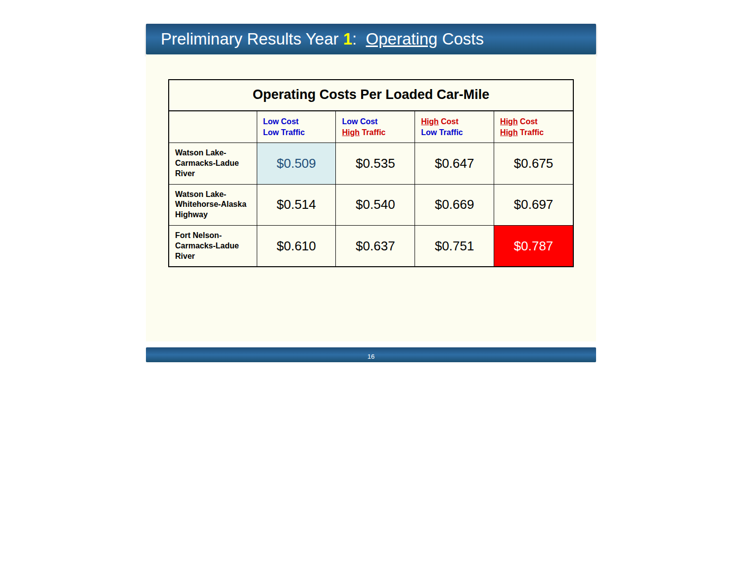Preliminary Results Year 1: Operating Costs
Operating Costs Per Loaded Car-Mile
| | Low Cost Low Traffic | Low Cost High Traffic | High Cost Low Traffic | High Cost High Traffic |
| --- | --- | --- | --- | --- |
| Watson Lake-Carmacks-Ladue River | $0.509 | $0.535 | $0.647 | $0.675 |
| Watson Lake-Whitehorse-Alaska Highway | $0.514 | $0.540 | $0.669 | $0.697 |
| Fort Nelson-Carmacks-Ladue River | $0.610 | $0.637 | $0.751 | $0.787 |
16